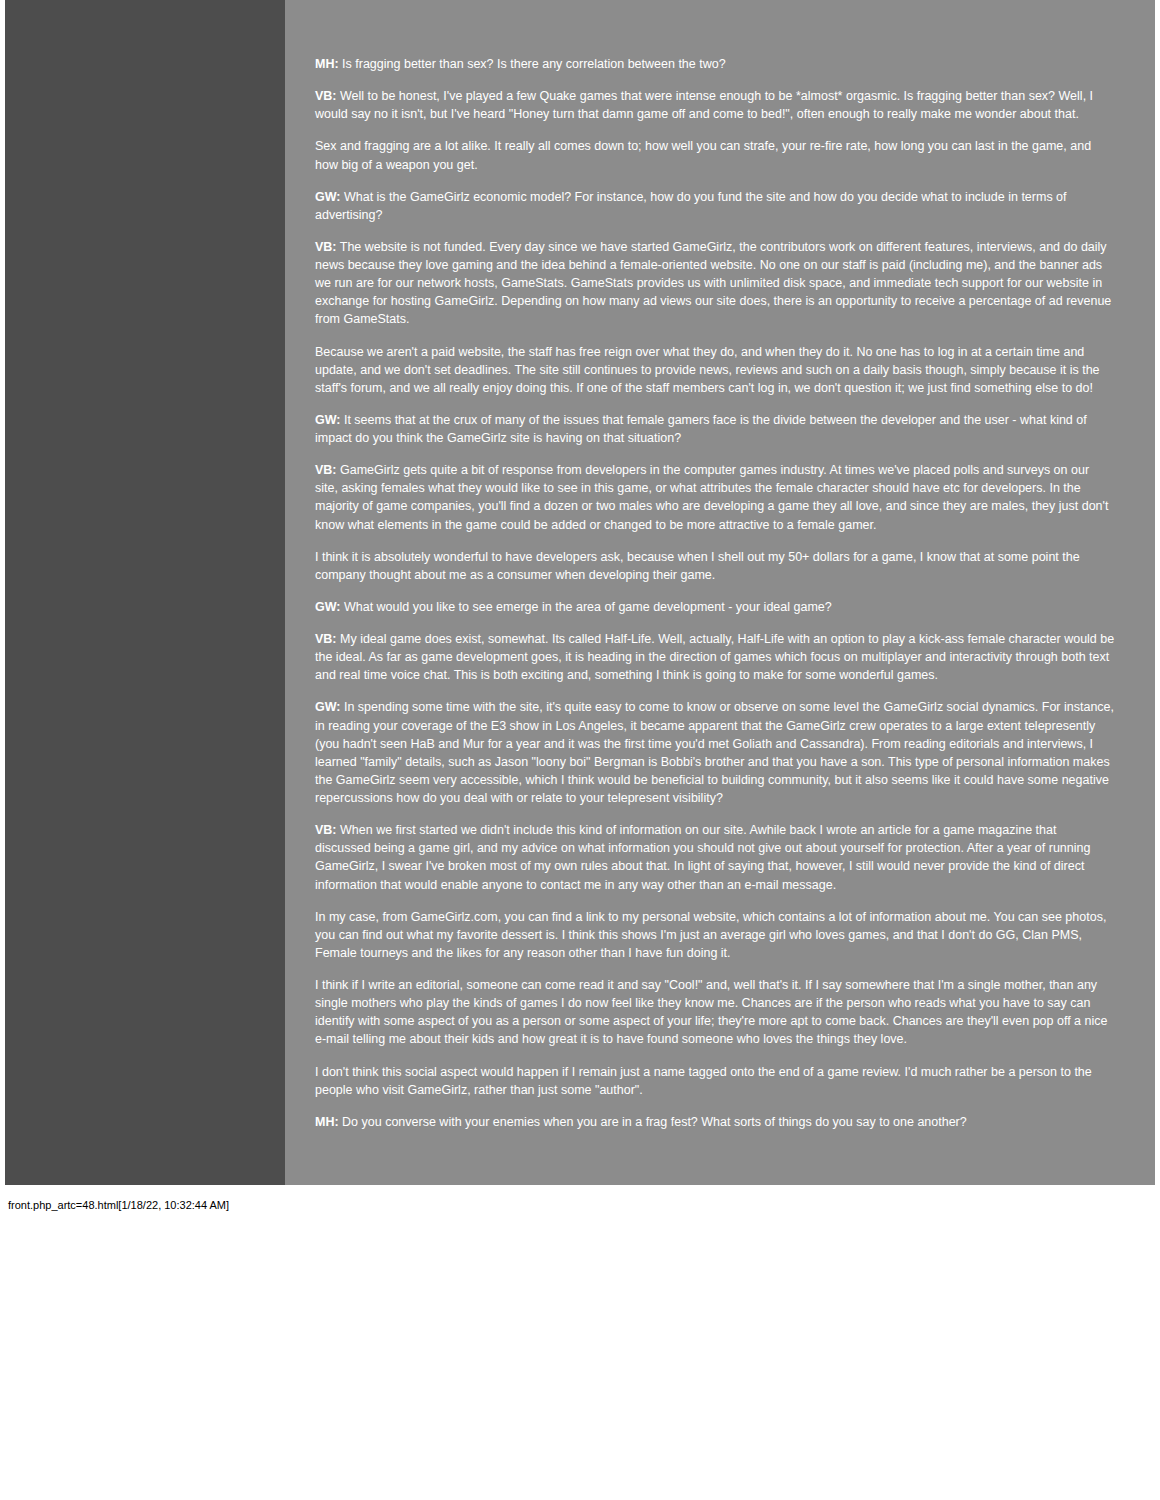MH: Is fragging better than sex? Is there any correlation between the two?
VB: Well to be honest, I've played a few Quake games that were intense enough to be *almost* orgasmic. Is fragging better than sex? Well, I would say no it isn't, but I've heard "Honey turn that damn game off and come to bed!", often enough to really make me wonder about that.
Sex and fragging are a lot alike. It really all comes down to; how well you can strafe, your re-fire rate, how long you can last in the game, and how big of a weapon you get.
GW: What is the GameGirlz economic model? For instance, how do you fund the site and how do you decide what to include in terms of advertising?
VB: The website is not funded. Every day since we have started GameGirlz, the contributors work on different features, interviews, and do daily news because they love gaming and the idea behind a female-oriented website. No one on our staff is paid (including me), and the banner ads we run are for our network hosts, GameStats. GameStats provides us with unlimited disk space, and immediate tech support for our website in exchange for hosting GameGirlz. Depending on how many ad views our site does, there is an opportunity to receive a percentage of ad revenue from GameStats.
Because we aren't a paid website, the staff has free reign over what they do, and when they do it. No one has to log in at a certain time and update, and we don't set deadlines. The site still continues to provide news, reviews and such on a daily basis though, simply because it is the staff's forum, and we all really enjoy doing this. If one of the staff members can't log in, we don't question it; we just find something else to do!
GW: It seems that at the crux of many of the issues that female gamers face is the divide between the developer and the user - what kind of impact do you think the GameGirlz site is having on that situation?
VB: GameGirlz gets quite a bit of response from developers in the computer games industry. At times we've placed polls and surveys on our site, asking females what they would like to see in this game, or what attributes the female character should have etc for developers. In the majority of game companies, you'll find a dozen or two males who are developing a game they all love, and since they are males, they just don't know what elements in the game could be added or changed to be more attractive to a female gamer.
I think it is absolutely wonderful to have developers ask, because when I shell out my 50+ dollars for a game, I know that at some point the company thought about me as a consumer when developing their game.
GW: What would you like to see emerge in the area of game development - your ideal game?
VB: My ideal game does exist, somewhat. Its called Half-Life. Well, actually, Half-Life with an option to play a kick-ass female character would be the ideal. As far as game development goes, it is heading in the direction of games which focus on multiplayer and interactivity through both text and real time voice chat. This is both exciting and, something I think is going to make for some wonderful games.
GW: In spending some time with the site, it's quite easy to come to know or observe on some level the GameGirlz social dynamics. For instance, in reading your coverage of the E3 show in Los Angeles, it became apparent that the GameGirlz crew operates to a large extent telepresently (you hadn't seen HaB and Mur for a year and it was the first time you'd met Goliath and Cassandra). From reading editorials and interviews, I learned "family" details, such as Jason "loony boi" Bergman is Bobbi's brother and that you have a son. This type of personal information makes the GameGirlz seem very accessible, which I think would be beneficial to building community, but it also seems like it could have some negative repercussions how do you deal with or relate to your telepresent visibility?
VB: When we first started we didn't include this kind of information on our site. Awhile back I wrote an article for a game magazine that discussed being a game girl, and my advice on what information you should not give out about yourself for protection. After a year of running GameGirlz, I swear I've broken most of my own rules about that. In light of saying that, however, I still would never provide the kind of direct information that would enable anyone to contact me in any way other than an e-mail message.
In my case, from GameGirlz.com, you can find a link to my personal website, which contains a lot of information about me. You can see photos, you can find out what my favorite dessert is. I think this shows I'm just an average girl who loves games, and that I don't do GG, Clan PMS, Female tourneys and the likes for any reason other than I have fun doing it.
I think if I write an editorial, someone can come read it and say "Cool!" and, well that's it. If I say somewhere that I'm a single mother, than any single mothers who play the kinds of games I do now feel like they know me. Chances are if the person who reads what you have to say can identify with some aspect of you as a person or some aspect of your life; they're more apt to come back. Chances are they'll even pop off a nice e-mail telling me about their kids and how great it is to have found someone who loves the things they love.
I don't think this social aspect would happen if I remain just a name tagged onto the end of a game review. I'd much rather be a person to the people who visit GameGirlz, rather than just some "author".
MH: Do you converse with your enemies when you are in a frag fest? What sorts of things do you say to one another?
front.php_artc=48.html[1/18/22, 10:32:44 AM]